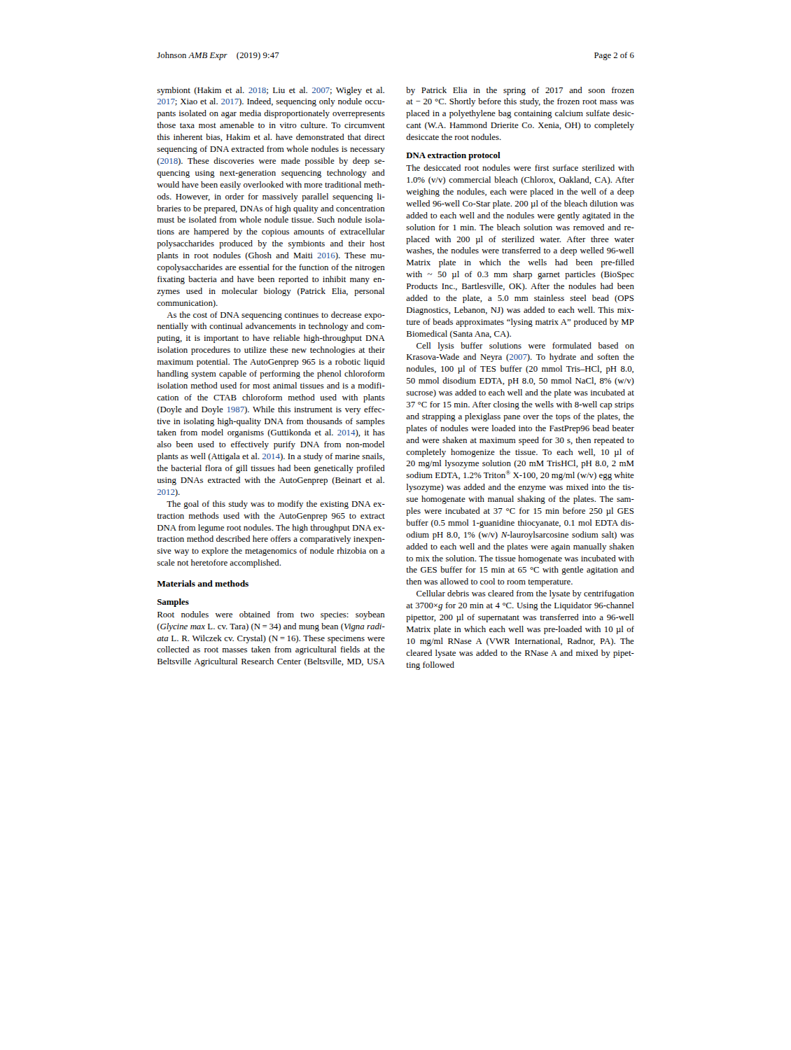Johnson AMB Expr (2019) 9:47
Page 2 of 6
symbiont (Hakim et al. 2018; Liu et al. 2007; Wigley et al. 2017; Xiao et al. 2017). Indeed, sequencing only nodule occupants isolated on agar media disproportionately overrepresents those taxa most amenable to in vitro culture. To circumvent this inherent bias, Hakim et al. have demonstrated that direct sequencing of DNA extracted from whole nodules is necessary (2018). These discoveries were made possible by deep sequencing using next-generation sequencing technology and would have been easily overlooked with more traditional methods. However, in order for massively parallel sequencing libraries to be prepared, DNAs of high quality and concentration must be isolated from whole nodule tissue. Such nodule isolations are hampered by the copious amounts of extracellular polysaccharides produced by the symbionts and their host plants in root nodules (Ghosh and Maiti 2016). These mucopolysaccharides are essential for the function of the nitrogen fixating bacteria and have been reported to inhibit many enzymes used in molecular biology (Patrick Elia, personal communication).
As the cost of DNA sequencing continues to decrease exponentially with continual advancements in technology and computing, it is important to have reliable high-throughput DNA isolation procedures to utilize these new technologies at their maximum potential. The AutoGenprep 965 is a robotic liquid handling system capable of performing the phenol chloroform isolation method used for most animal tissues and is a modification of the CTAB chloroform method used with plants (Doyle and Doyle 1987). While this instrument is very effective in isolating high-quality DNA from thousands of samples taken from model organisms (Guttikonda et al. 2014), it has also been used to effectively purify DNA from non-model plants as well (Attigala et al. 2014). In a study of marine snails, the bacterial flora of gill tissues had been genetically profiled using DNAs extracted with the AutoGenprep (Beinart et al. 2012).
The goal of this study was to modify the existing DNA extraction methods used with the AutoGenprep 965 to extract DNA from legume root nodules. The high throughput DNA extraction method described here offers a comparatively inexpensive way to explore the metagenomics of nodule rhizobia on a scale not heretofore accomplished.
Materials and methods
Samples
Root nodules were obtained from two species: soybean (Glycine max L. cv. Tara) (N = 34) and mung bean (Vigna radiata L. R. Wilczek cv. Crystal) (N = 16). These specimens were collected as root masses taken from agricultural fields at the Beltsville Agricultural Research Center (Beltsville, MD, USA by Patrick Elia in the spring of 2017 and soon frozen at − 20 °C. Shortly before this study, the frozen root mass was placed in a polyethylene bag containing calcium sulfate desiccant (W.A. Hammond Drierite Co. Xenia, OH) to completely desiccate the root nodules.
DNA extraction protocol
The desiccated root nodules were first surface sterilized with 1.0% (v/v) commercial bleach (Chlorox, Oakland, CA). After weighing the nodules, each were placed in the well of a deep welled 96-well Co-Star plate. 200 µl of the bleach dilution was added to each well and the nodules were gently agitated in the solution for 1 min. The bleach solution was removed and replaced with 200 µl of sterilized water. After three water washes, the nodules were transferred to a deep welled 96-well Matrix plate in which the wells had been pre-filled with ~ 50 µl of 0.3 mm sharp garnet particles (BioSpec Products Inc., Bartlesville, OK). After the nodules had been added to the plate, a 5.0 mm stainless steel bead (OPS Diagnostics, Lebanon, NJ) was added to each well. This mixture of beads approximates “lysing matrix A” produced by MP Biomedical (Santa Ana, CA).
Cell lysis buffer solutions were formulated based on Krasova-Wade and Neyra (2007). To hydrate and soften the nodules, 100 µl of TES buffer (20 mmol Tris–HCl, pH 8.0, 50 mmol disodium EDTA, pH 8.0, 50 mmol NaCl, 8% (w/v) sucrose) was added to each well and the plate was incubated at 37 °C for 15 min. After closing the wells with 8-well cap strips and strapping a plexiglass pane over the tops of the plates, the plates of nodules were loaded into the FastPrep96 bead beater and were shaken at maximum speed for 30 s, then repeated to completely homogenize the tissue. To each well, 10 µl of 20 mg/ml lysozyme solution (20 mM TrisHCl, pH 8.0, 2 mM sodium EDTA, 1.2% Triton® X-100, 20 mg/ml (w/v) egg white lysozyme) was added and the enzyme was mixed into the tissue homogenate with manual shaking of the plates. The samples were incubated at 37 °C for 15 min before 250 µl GES buffer (0.5 mmol 1-guanidine thiocyanate, 0.1 mol EDTA disodium pH 8.0, 1% (w/v) N-lauroylsarcosine sodium salt) was added to each well and the plates were again manually shaken to mix the solution. The tissue homogenate was incubated with the GES buffer for 15 min at 65 °C with gentle agitation and then was allowed to cool to room temperature.
Cellular debris was cleared from the lysate by centrifugation at 3700×g for 20 min at 4 °C. Using the Liquidator 96-channel pipettor, 200 µl of supernatant was transferred into a 96-well Matrix plate in which each well was pre-loaded with 10 µl of 10 mg/ml RNase A (VWR International, Radnor, PA). The cleared lysate was added to the RNase A and mixed by pipetting followed